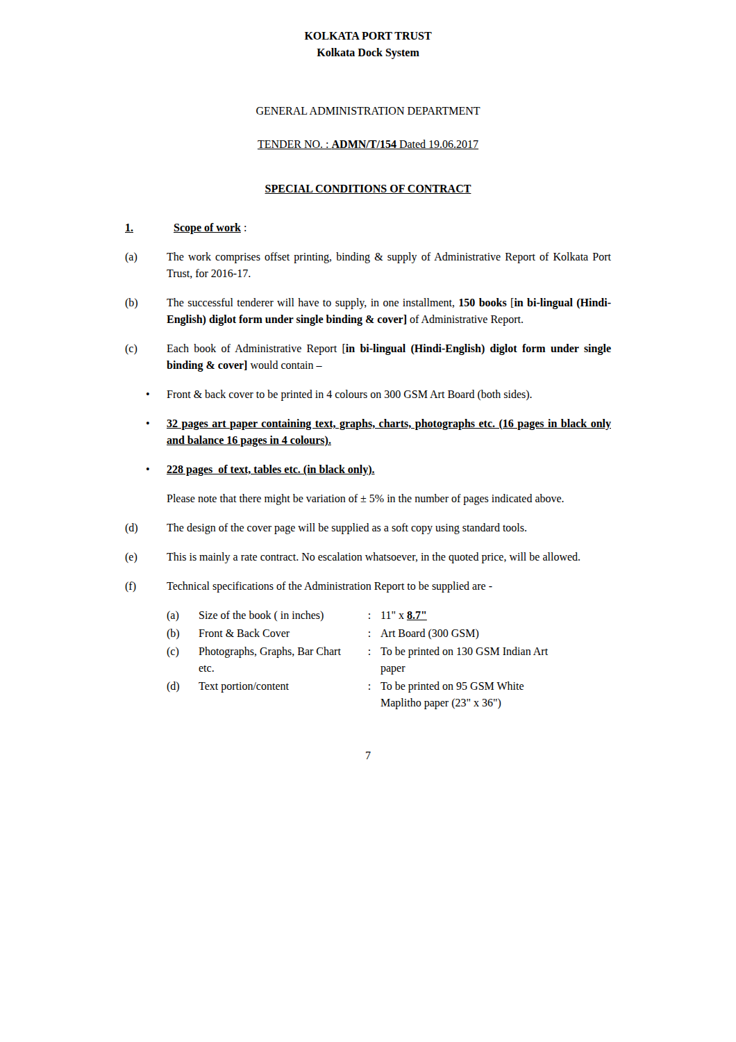KOLKATA PORT TRUST
Kolkata Dock System
GENERAL ADMINISTRATION DEPARTMENT
TENDER NO. : ADMN/T/154 Dated 19.06.2017
SPECIAL CONDITIONS OF CONTRACT
1.
Scope of work :
(a)
The work comprises offset printing, binding & supply of Administrative Report of Kolkata Port Trust, for 2016-17.
(b)
The successful tenderer will have to supply, in one installment, 150 books [in bi-lingual (Hindi-English) diglot form under single binding & cover] of Administrative Report.
(c)
Each book of Administrative Report [in bi-lingual (Hindi-English) diglot form under single binding & cover] would contain –
Front & back cover to be printed in 4 colours on 300 GSM Art Board (both sides).
32 pages art paper containing text, graphs, charts, photographs etc. (16 pages in black only and balance 16 pages in 4 colours).
228 pages of text, tables etc. (in black only).
Please note that there might be variation of ± 5% in the number of pages indicated above.
(d)
The design of the cover page will be supplied as a soft copy using standard tools.
(e)
This is mainly a rate contract. No escalation whatsoever, in the quoted price, will be allowed.
(f)
Technical specifications of the Administration Report to be supplied are -
| (a) | Size of the book ( in inches) | : | 11" x 8.7" |
| (b) | Front & Back Cover | : | Art Board (300 GSM) |
| (c) | Photographs, Graphs, Bar Chart etc. | : | To be printed on 130 GSM Indian Art paper |
| (d) | Text portion/content | : | To be printed on 95 GSM White Maplitho paper (23" x 36") |
7